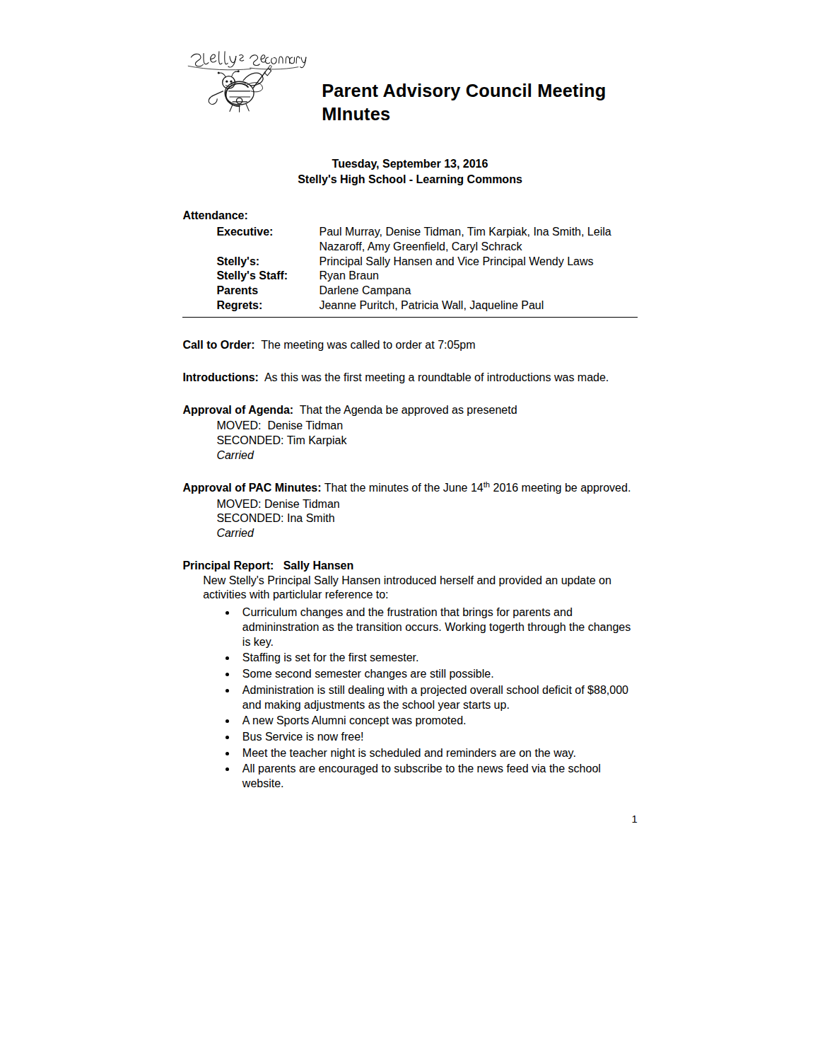Parent Advisory Council Meeting MInutes
Tuesday, September 13, 2016
Stelly's High School - Learning Commons
Attendance:
| Executive: | Paul Murray, Denise Tidman, Tim Karpiak, Ina Smith, Leila Nazaroff, Amy Greenfield, Caryl Schrack |
| Stelly's: | Principal Sally Hansen and Vice Principal Wendy Laws |
| Stelly's Staff: | Ryan Braun |
| Parents | Darlene Campana |
| Regrets: | Jeanne Puritch, Patricia Wall, Jaqueline Paul |
Call to Order: The meeting was called to order at 7:05pm
Introductions: As this was the first meeting a roundtable of introductions was made.
Approval of Agenda: That the Agenda be approved as presenetd
MOVED: Denise Tidman
SECONDED: Tim Karpiak
Carried
Approval of PAC Minutes: That the minutes of the June 14th 2016 meeting be approved.
MOVED: Denise Tidman
SECONDED: Ina Smith
Carried
Principal Report: Sally Hansen
New Stelly's Principal Sally Hansen introduced herself and provided an update on activities with particlular reference to:
Curriculum changes and the frustration that brings for parents and admininstration as the transition occurs. Working togerth through the changes is key.
Staffing is set for the first semester.
Some second semester changes are still possible.
Administration is still dealing with a projected overall school deficit of $88,000 and making adjustments as the school year starts up.
A new Sports Alumni concept was promoted.
Bus Service is now free!
Meet the teacher night is scheduled and reminders are on the way.
All parents are encouraged to subscribe to the news feed via the school website.
1